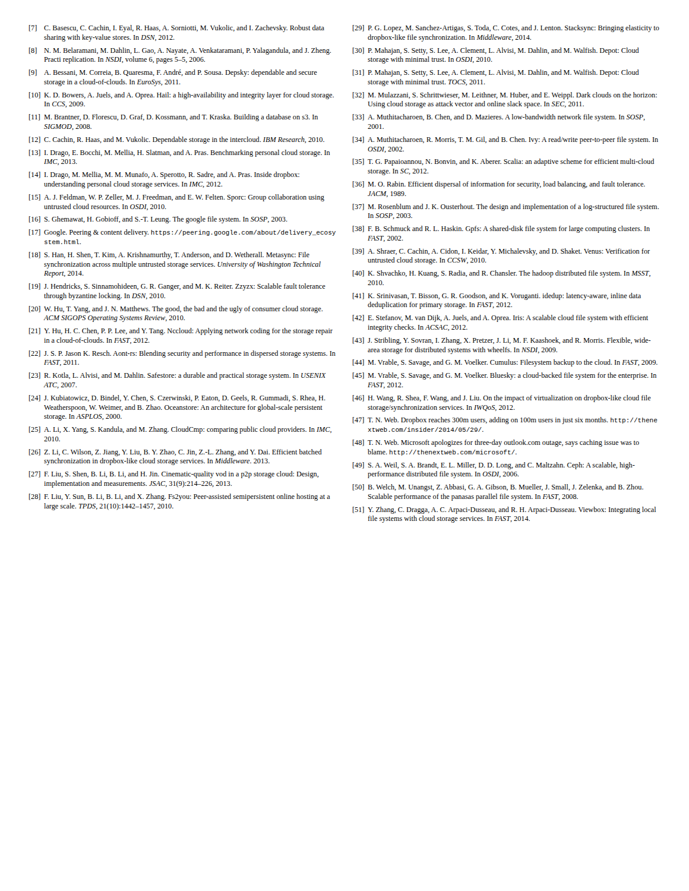[7] C. Basescu, C. Cachin, I. Eyal, R. Haas, A. Sorniotti, M. Vukolic, and I. Zachevsky. Robust data sharing with key-value stores. In DSN, 2012.
[8] N. M. Belaramani, M. Dahlin, L. Gao, A. Nayate, A. Venkataramani, P. Yalagandula, and J. Zheng. Practi replication. In NSDI, volume 6, pages 5–5, 2006.
[9] A. Bessani, M. Correia, B. Quaresma, F. André, and P. Sousa. Depsky: dependable and secure storage in a cloud-of-clouds. In EuroSys, 2011.
[10] K. D. Bowers, A. Juels, and A. Oprea. Hail: a high-availability and integrity layer for cloud storage. In CCS, 2009.
[11] M. Brantner, D. Florescu, D. Graf, D. Kossmann, and T. Kraska. Building a database on s3. In SIGMOD, 2008.
[12] C. Cachin, R. Haas, and M. Vukolic. Dependable storage in the intercloud. IBM Research, 2010.
[13] I. Drago, E. Bocchi, M. Mellia, H. Slatman, and A. Pras. Benchmarking personal cloud storage. In IMC, 2013.
[14] I. Drago, M. Mellia, M. M. Munafo, A. Sperotto, R. Sadre, and A. Pras. Inside dropbox: understanding personal cloud storage services. In IMC, 2012.
[15] A. J. Feldman, W. P. Zeller, M. J. Freedman, and E. W. Felten. Sporc: Group collaboration using untrusted cloud resources. In OSDI, 2010.
[16] S. Ghemawat, H. Gobioff, and S.-T. Leung. The google file system. In SOSP, 2003.
[17] Google. Peering & content delivery. https://peering.google.com/about/delivery_ecosystem.html.
[18] S. Han, H. Shen, T. Kim, A. Krishnamurthy, T. Anderson, and D. Wetherall. Metasync: File synchronization across multiple untrusted storage services. University of Washington Technical Report, 2014.
[19] J. Hendricks, S. Sinnamohideen, G. R. Ganger, and M. K. Reiter. Zzyzx: Scalable fault tolerance through byzantine locking. In DSN, 2010.
[20] W. Hu, T. Yang, and J. N. Matthews. The good, the bad and the ugly of consumer cloud storage. ACM SIGOPS Operating Systems Review, 2010.
[21] Y. Hu, H. C. Chen, P. P. Lee, and Y. Tang. Nccloud: Applying network coding for the storage repair in a cloud-of-clouds. In FAST, 2012.
[22] J. S. P. Jason K. Resch. Aont-rs: Blending security and performance in dispersed storage systems. In FAST, 2011.
[23] R. Kotla, L. Alvisi, and M. Dahlin. Safestore: a durable and practical storage system. In USENIX ATC, 2007.
[24] J. Kubiatowicz, D. Bindel, Y. Chen, S. Czerwinski, P. Eaton, D. Geels, R. Gummadi, S. Rhea, H. Weatherspoon, W. Weimer, and B. Zhao. Oceanstore: An architecture for global-scale persistent storage. In ASPLOS, 2000.
[25] A. Li, X. Yang, S. Kandula, and M. Zhang. CloudCmp: comparing public cloud providers. In IMC, 2010.
[26] Z. Li, C. Wilson, Z. Jiang, Y. Liu, B. Y. Zhao, C. Jin, Z.-L. Zhang, and Y. Dai. Efficient batched synchronization in dropbox-like cloud storage services. In Middleware. 2013.
[27] F. Liu, S. Shen, B. Li, B. Li, and H. Jin. Cinematic-quality vod in a p2p storage cloud: Design, implementation and measurements. JSAC, 31(9):214–226, 2013.
[28] F. Liu, Y. Sun, B. Li, B. Li, and X. Zhang. Fs2you: Peer-assisted semipersistent online hosting at a large scale. TPDS, 21(10):1442–1457, 2010.
[29] P. G. Lopez, M. Sanchez-Artigas, S. Toda, C. Cotes, and J. Lenton. Stacksync: Bringing elasticity to dropbox-like file synchronization. In Middleware, 2014.
[30] P. Mahajan, S. Setty, S. Lee, A. Clement, L. Alvisi, M. Dahlin, and M. Walfish. Depot: Cloud storage with minimal trust. In OSDI, 2010.
[31] P. Mahajan, S. Setty, S. Lee, A. Clement, L. Alvisi, M. Dahlin, and M. Walfish. Depot: Cloud storage with minimal trust. TOCS, 2011.
[32] M. Mulazzani, S. Schrittwieser, M. Leithner, M. Huber, and E. Weippl. Dark clouds on the horizon: Using cloud storage as attack vector and online slack space. In SEC, 2011.
[33] A. Muthitacharoen, B. Chen, and D. Mazieres. A low-bandwidth network file system. In SOSP, 2001.
[34] A. Muthitacharoen, R. Morris, T. M. Gil, and B. Chen. Ivy: A read/write peer-to-peer file system. In OSDI, 2002.
[35] T. G. Papaioannou, N. Bonvin, and K. Aberer. Scalia: an adaptive scheme for efficient multi-cloud storage. In SC, 2012.
[36] M. O. Rabin. Efficient dispersal of information for security, load balancing, and fault tolerance. JACM, 1989.
[37] M. Rosenblum and J. K. Ousterhout. The design and implementation of a log-structured file system. In SOSP, 2003.
[38] F. B. Schmuck and R. L. Haskin. Gpfs: A shared-disk file system for large computing clusters. In FAST, 2002.
[39] A. Shraer, C. Cachin, A. Cidon, I. Keidar, Y. Michalevsky, and D. Shaket. Venus: Verification for untrusted cloud storage. In CCSW, 2010.
[40] K. Shvachko, H. Kuang, S. Radia, and R. Chansler. The hadoop distributed file system. In MSST, 2010.
[41] K. Srinivasan, T. Bisson, G. R. Goodson, and K. Voruganti. idedup: latency-aware, inline data deduplication for primary storage. In FAST, 2012.
[42] E. Stefanov, M. van Dijk, A. Juels, and A. Oprea. Iris: A scalable cloud file system with efficient integrity checks. In ACSAC, 2012.
[43] J. Stribling, Y. Sovran, I. Zhang, X. Pretzer, J. Li, M. F. Kaashoek, and R. Morris. Flexible, wide-area storage for distributed systems with wheelfs. In NSDI, 2009.
[44] M. Vrable, S. Savage, and G. M. Voelker. Cumulus: Filesystem backup to the cloud. In FAST, 2009.
[45] M. Vrable, S. Savage, and G. M. Voelker. Bluesky: a cloud-backed file system for the enterprise. In FAST, 2012.
[46] H. Wang, R. Shea, F. Wang, and J. Liu. On the impact of virtualization on dropbox-like cloud file storage/synchronization services. In IWQoS, 2012.
[47] T. N. Web. Dropbox reaches 300m users, adding on 100m users in just six months. http://thenextweb.com/insider/2014/05/29/.
[48] T. N. Web. Microsoft apologizes for three-day outlook.com outage, says caching issue was to blame. http://thenextweb.com/microsoft/.
[49] S. A. Weil, S. A. Brandt, E. L. Miller, D. D. Long, and C. Maltzahn. Ceph: A scalable, high-performance distributed file system. In OSDI, 2006.
[50] B. Welch, M. Unangst, Z. Abbasi, G. A. Gibson, B. Mueller, J. Small, J. Zelenka, and B. Zhou. Scalable performance of the panasas parallel file system. In FAST, 2008.
[51] Y. Zhang, C. Dragga, A. C. Arpaci-Dusseau, and R. H. Arpaci-Dusseau. Viewbox: Integrating local file systems with cloud storage services. In FAST, 2014.